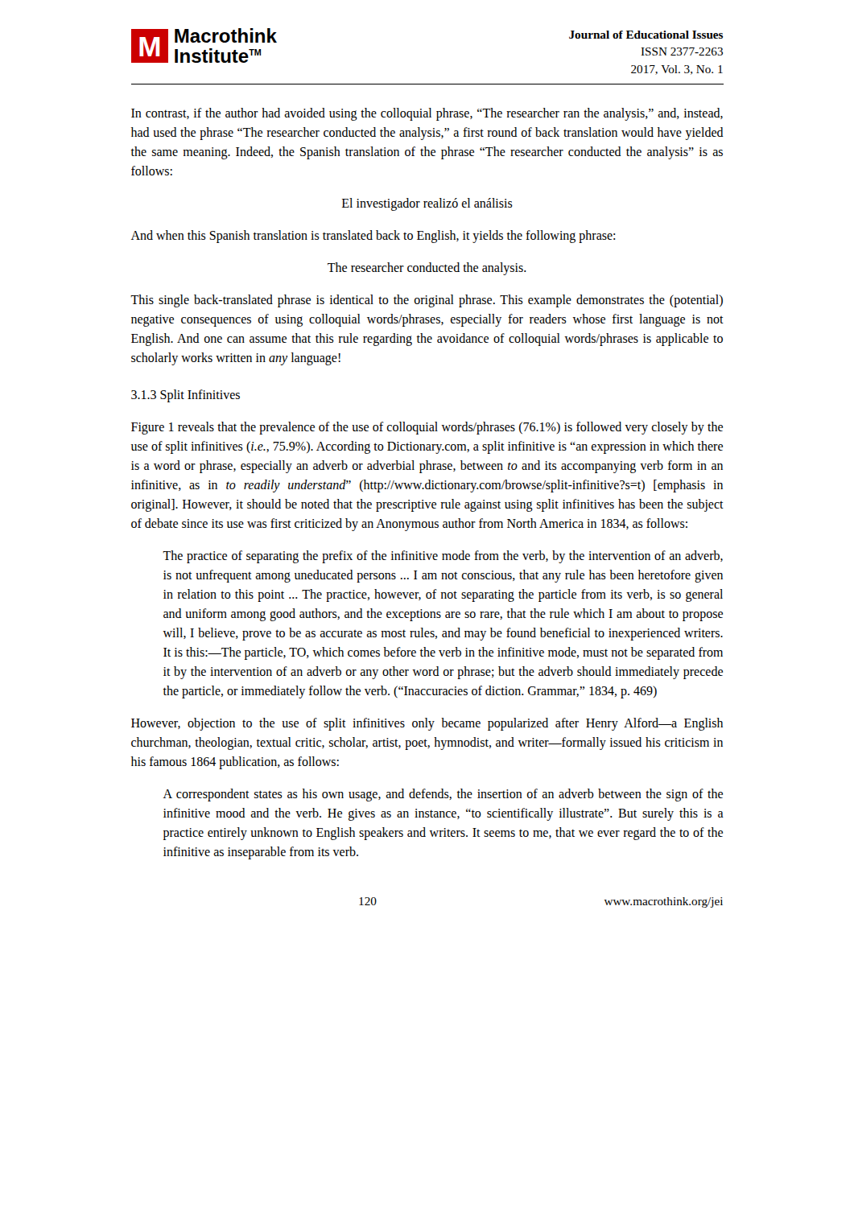M Macrothink
InstituteTM
Journal of Educational Issues
ISSN 2377-2263
2017, Vol. 3, No. 1
In contrast, if the author had avoided using the colloquial phrase, “The researcher ran the analysis,” and, instead, had used the phrase “The researcher conducted the analysis,” a first round of back translation would have yielded the same meaning. Indeed, the Spanish translation of the phrase “The researcher conducted the analysis” is as follows:
El investigador realizó el análisis
And when this Spanish translation is translated back to English, it yields the following phrase:
The researcher conducted the analysis.
This single back-translated phrase is identical to the original phrase. This example demonstrates the (potential) negative consequences of using colloquial words/phrases, especially for readers whose first language is not English. And one can assume that this rule regarding the avoidance of colloquial words/phrases is applicable to scholarly works written in any language!
3.1.3 Split Infinitives
Figure 1 reveals that the prevalence of the use of colloquial words/phrases (76.1%) is followed very closely by the use of split infinitives (i.e., 75.9%). According to Dictionary.com, a split infinitive is “an expression in which there is a word or phrase, especially an adverb or adverbial phrase, between to and its accompanying verb form in an infinitive, as in to readily understand” (http://www.dictionary.com/browse/split-infinitive?s=t) [emphasis in original]. However, it should be noted that the prescriptive rule against using split infinitives has been the subject of debate since its use was first criticized by an Anonymous author from North America in 1834, as follows:
The practice of separating the prefix of the infinitive mode from the verb, by the intervention of an adverb, is not unfrequent among uneducated persons ... I am not conscious, that any rule has been heretofore given in relation to this point ... The practice, however, of not separating the particle from its verb, is so general and uniform among good authors, and the exceptions are so rare, that the rule which I am about to propose will, I believe, prove to be as accurate as most rules, and may be found beneficial to inexperienced writers. It is this:—The particle, TO, which comes before the verb in the infinitive mode, must not be separated from it by the intervention of an adverb or any other word or phrase; but the adverb should immediately precede the particle, or immediately follow the verb. (“Inaccuracies of diction. Grammar,” 1834, p. 469)
However, objection to the use of split infinitives only became popularized after Henry Alford—a English churchman, theologian, textual critic, scholar, artist, poet, hymnodist, and writer—formally issued his criticism in his famous 1864 publication, as follows:
A correspondent states as his own usage, and defends, the insertion of an adverb between the sign of the infinitive mood and the verb. He gives as an instance, “to scientifically illustrate”. But surely this is a practice entirely unknown to English speakers and writers. It seems to me, that we ever regard the to of the infinitive as inseparable from its verb.
120 www.macrothink.org/jei